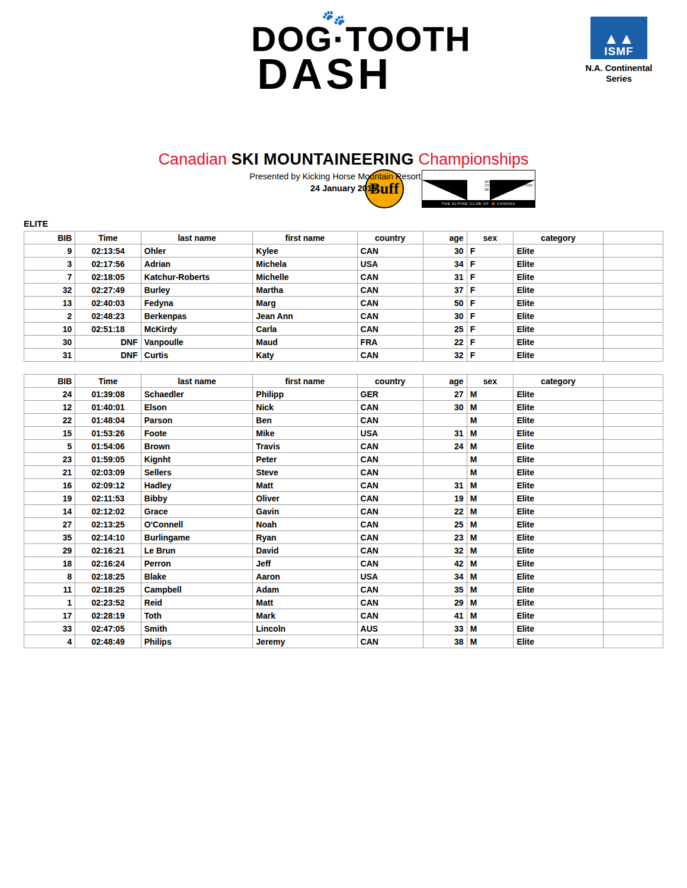▲▲
ISMF
N.A. Continental
Series
🐾
DOG·TOOTH
DASH
Canadian SKI MOUNTAINEERING Championships
Presented by Kicking Horse Mountain Resort and
24 January 2015
Buff
SKI MOUNTAINEERING
COMPETITION | COMPETITION
DE SKI ALPINISME
THE ALPINE CLUB OF 🍁 CANADA
ELITE
| BIB | Time | last name | first name | country | age | sex | category | |
| --- | --- | --- | --- | --- | --- | --- | --- | --- |
| 9 | 02:13:54 | Ohler | Kylee | CAN | 30 | F | Elite | |
| 3 | 02:17:56 | Adrian | Michela | USA | 34 | F | Elite | |
| 7 | 02:18:05 | Katchur-Roberts | Michelle | CAN | 31 | F | Elite | |
| 32 | 02:27:49 | Burley | Martha | CAN | 37 | F | Elite | |
| 13 | 02:40:03 | Fedyna | Marg | CAN | 50 | F | Elite | |
| 2 | 02:48:23 | Berkenpas | Jean Ann | CAN | 30 | F | Elite | |
| 10 | 02:51:18 | McKirdy | Carla | CAN | 25 | F | Elite | |
| 30 | DNF | Vanpoulle | Maud | FRA | 22 | F | Elite | |
| 31 | DNF | Curtis | Katy | CAN | 32 | F | Elite | |
| BIB | Time | last name | first name | country | age | sex | category | |
| 24 | 01:39:08 | Schaedler | Philipp | GER | 27 | M | Elite | |
| 12 | 01:40:01 | Elson | Nick | CAN | 30 | M | Elite | |
| 22 | 01:48:04 | Parson | Ben | CAN | | M | Elite | |
| 15 | 01:53:26 | Foote | Mike | USA | 31 | M | Elite | |
| 5 | 01:54:06 | Brown | Travis | CAN | 24 | M | Elite | |
| 23 | 01:59:05 | Kignht | Peter | CAN | | M | Elite | |
| 21 | 02:03:09 | Sellers | Steve | CAN | | M | Elite | |
| 16 | 02:09:12 | Hadley | Matt | CAN | 31 | M | Elite | |
| 19 | 02:11:53 | Bibby | Oliver | CAN | 19 | M | Elite | |
| 14 | 02:12:02 | Grace | Gavin | CAN | 22 | M | Elite | |
| 27 | 02:13:25 | O'Connell | Noah | CAN | 25 | M | Elite | |
| 35 | 02:14:10 | Burlingame | Ryan | CAN | 23 | M | Elite | |
| 29 | 02:16:21 | Le Brun | David | CAN | 32 | M | Elite | |
| 18 | 02:16:24 | Perron | Jeff | CAN | 42 | M | Elite | |
| 8 | 02:18:25 | Blake | Aaron | USA | 34 | M | Elite | |
| 11 | 02:18:25 | Campbell | Adam | CAN | 35 | M | Elite | |
| 1 | 02:23:52 | Reid | Matt | CAN | 29 | M | Elite | |
| 17 | 02:28:19 | Toth | Mark | CAN | 41 | M | Elite | |
| 33 | 02:47:05 | Smith | Lincoln | AUS | 33 | M | Elite | |
| 4 | 02:48:49 | Philips | Jeremy | CAN | 38 | M | Elite | |